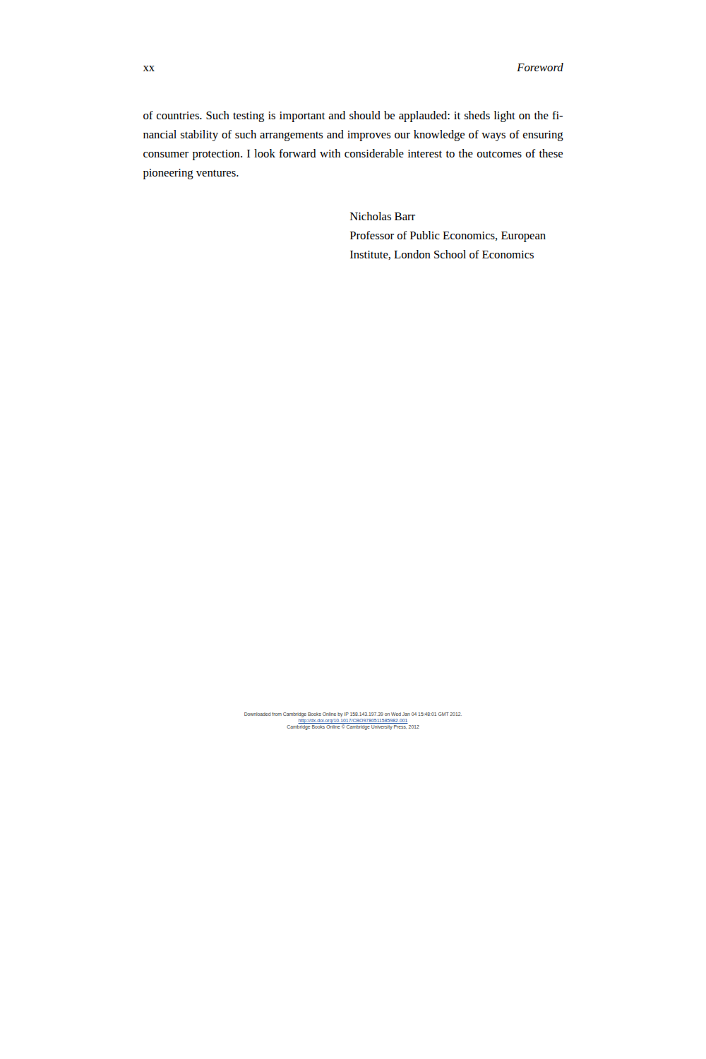xx Foreword
of countries. Such testing is important and should be applauded: it sheds light on the financial stability of such arrangements and improves our knowledge of ways of ensuring consumer protection. I look forward with considerable interest to the outcomes of these pioneering ventures.
Nicholas Barr
Professor of Public Economics, European
Institute, London School of Economics
Downloaded from Cambridge Books Online by IP 158.143.197.39 on Wed Jan 04 15:48:01 GMT 2012.
http://dx.doi.org/10.1017/CBO9780511585982.001
Cambridge Books Online © Cambridge University Press, 2012